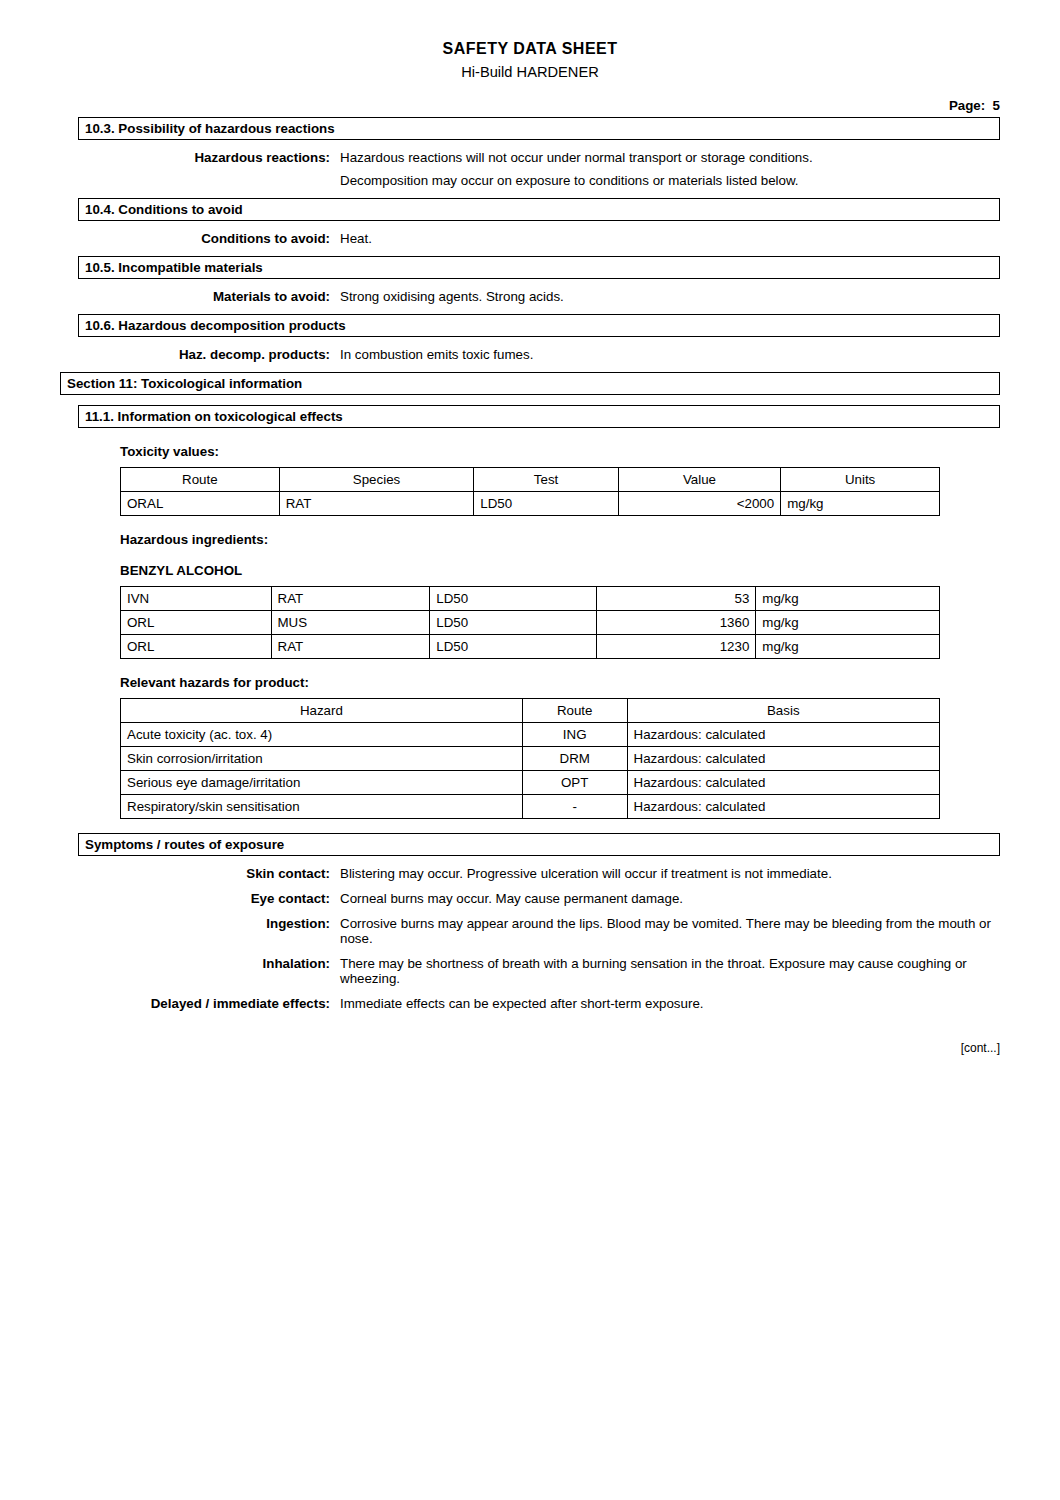SAFETY DATA SHEET
Hi-Build HARDENER
Page: 5
10.3. Possibility of hazardous reactions
Hazardous reactions:
Hazardous reactions will not occur under normal transport or storage conditions.
Decomposition may occur on exposure to conditions or materials listed below.
10.4. Conditions to avoid
Conditions to avoid:
Heat.
10.5. Incompatible materials
Materials to avoid:
Strong oxidising agents. Strong acids.
10.6. Hazardous decomposition products
Haz. decomp. products:
In combustion emits toxic fumes.
Section 11: Toxicological information
11.1. Information on toxicological effects
Toxicity values:
| Route | Species | Test | Value | Units |
| --- | --- | --- | --- | --- |
| ORAL | RAT | LD50 | <2000 | mg/kg |
Hazardous ingredients:
BENZYL ALCOHOL
| IVN | RAT | LD50 | 53 | mg/kg |
| ORL | MUS | LD50 | 1360 | mg/kg |
| ORL | RAT | LD50 | 1230 | mg/kg |
Relevant hazards for product:
| Hazard | Route | Basis |
| --- | --- | --- |
| Acute toxicity (ac. tox. 4) | ING | Hazardous: calculated |
| Skin corrosion/irritation | DRM | Hazardous: calculated |
| Serious eye damage/irritation | OPT | Hazardous: calculated |
| Respiratory/skin sensitisation | - | Hazardous: calculated |
Symptoms / routes of exposure
Skin contact:
Blistering may occur. Progressive ulceration will occur if treatment is not immediate.
Eye contact:
Corneal burns may occur. May cause permanent damage.
Ingestion:
Corrosive burns may appear around the lips. Blood may be vomited. There may be bleeding from the mouth or nose.
Inhalation:
There may be shortness of breath with a burning sensation in the throat. Exposure may cause coughing or wheezing.
Delayed / immediate effects:
Immediate effects can be expected after short-term exposure.
[cont...]